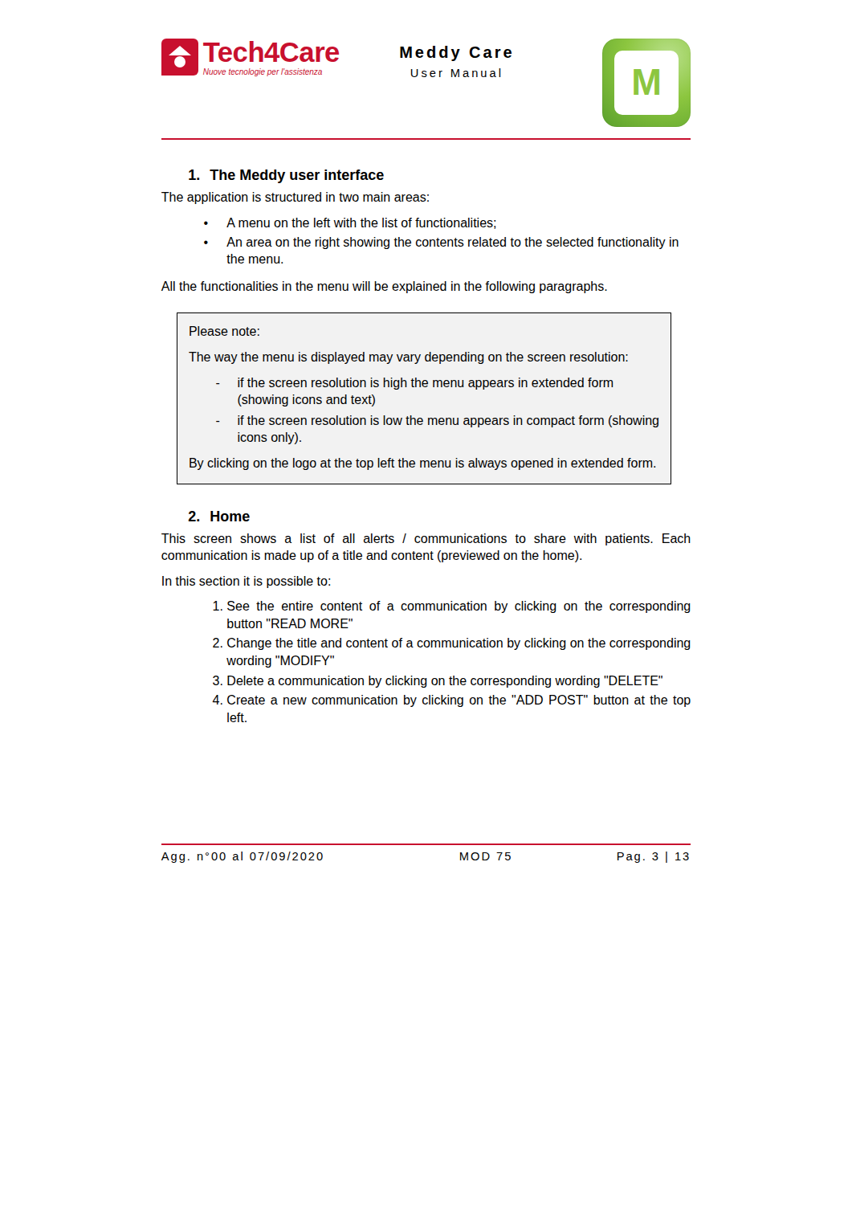Tech4Care
Nuove tecnologie per l'assistenza
Meddy Care
User Manual
1. The Meddy user interface
The application is structured in two main areas:
A menu on the left with the list of functionalities;
An area on the right showing the contents related to the selected functionality in the menu.
All the functionalities in the menu will be explained in the following paragraphs.
Please note:
The way the menu is displayed may vary depending on the screen resolution:
if the screen resolution is high the menu appears in extended form (showing icons and text)
if the screen resolution is low the menu appears in compact form (showing icons only).
By clicking on the logo at the top left the menu is always opened in extended form.
2. Home
This screen shows a list of all alerts / communications to share with patients. Each communication is made up of a title and content (previewed on the home).
In this section it is possible to:
See the entire content of a communication by clicking on the corresponding button "READ MORE"
Change the title and content of a communication by clicking on the corresponding wording "MODIFY"
Delete a communication by clicking on the corresponding wording "DELETE"
Create a new communication by clicking on the "ADD POST" button at the top left.
Agg. n°00 al 07/09/2020
MOD 75
Pag. 3 | 13